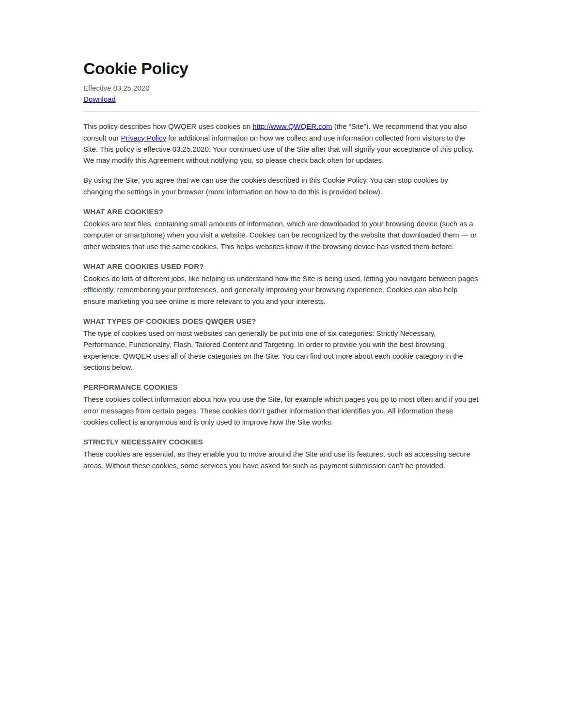Cookie Policy
Effective 03.25.2020
Download
This policy describes how QWQER uses cookies on http://www.QWQER.com (the “Site”). We recommend that you also consult our Privacy Policy for additional information on how we collect and use information collected from visitors to the Site. This policy is effective 03.25.2020. Your continued use of the Site after that will signify your acceptance of this policy. We may modify this Agreement without notifying you, so please check back often for updates.
By using the Site, you agree that we can use the cookies described in this Cookie Policy. You can stop cookies by changing the settings in your browser (more information on how to do this is provided below).
What are cookies?
Cookies are text files, containing small amounts of information, which are downloaded to your browsing device (such as a computer or smartphone) when you visit a website. Cookies can be recognized by the website that downloaded them — or other websites that use the same cookies. This helps websites know if the browsing device has visited them before.
What are cookies used for?
Cookies do lots of different jobs, like helping us understand how the Site is being used, letting you navigate between pages efficiently, remembering your preferences, and generally improving your browsing experience. Cookies can also help ensure marketing you see online is more relevant to you and your interests.
What types of cookies does QWQER use?
The type of cookies used on most websites can generally be put into one of six categories: Strictly Necessary, Performance, Functionality, Flash, Tailored Content and Targeting. In order to provide you with the best browsing experience, QWQER uses all of these categories on the Site. You can find out more about each cookie category in the sections below.
Performance cookies
These cookies collect information about how you use the Site, for example which pages you go to most often and if you get error messages from certain pages. These cookies don’t gather information that identifies you. All information these cookies collect is anonymous and is only used to improve how the Site works.
Strictly necessary cookies
These cookies are essential, as they enable you to move around the Site and use its features, such as accessing secure areas. Without these cookies, some services you have asked for such as payment submission can’t be provided.